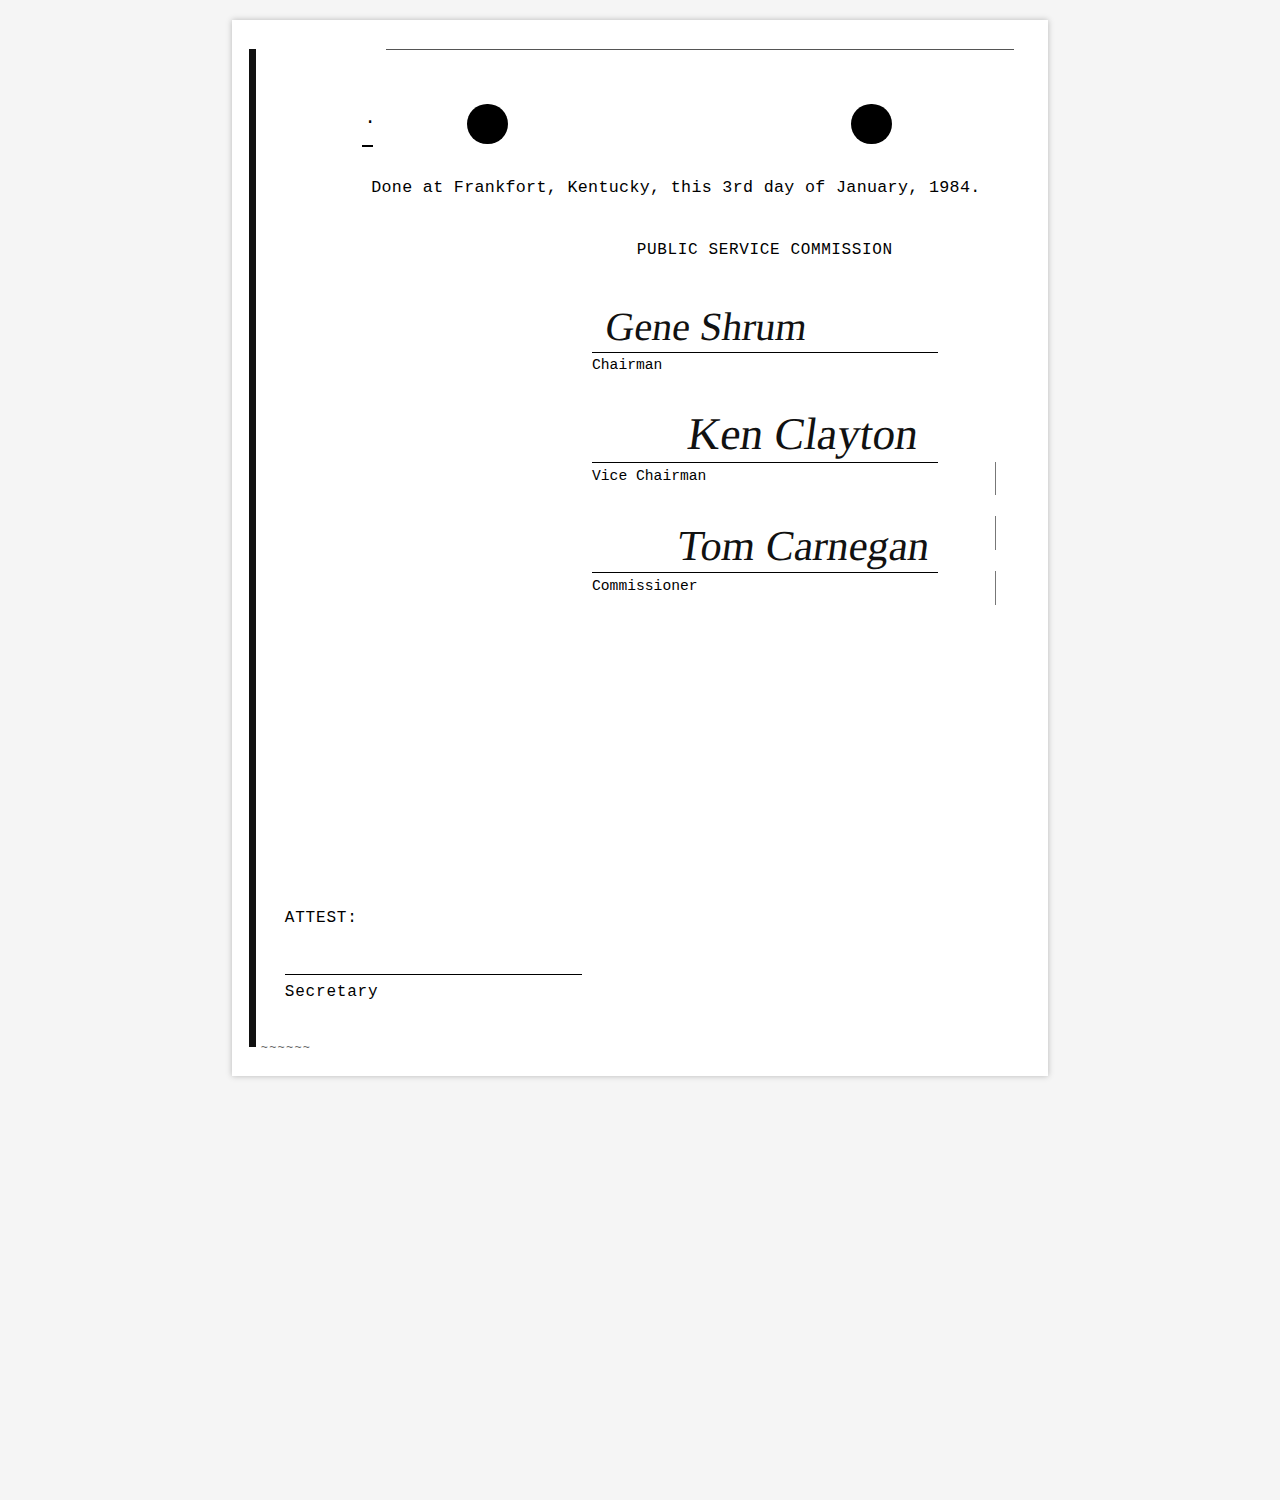.
Done at Frankfort, Kentucky, this 3rd day of January, 1984.
PUBLIC SERVICE COMMISSION
Gene Shrum
Chairman
Ken Clayton
Vice Chairman
Tom Carnegan
Commissioner
ATTEST:
Secretary
~~~~~~